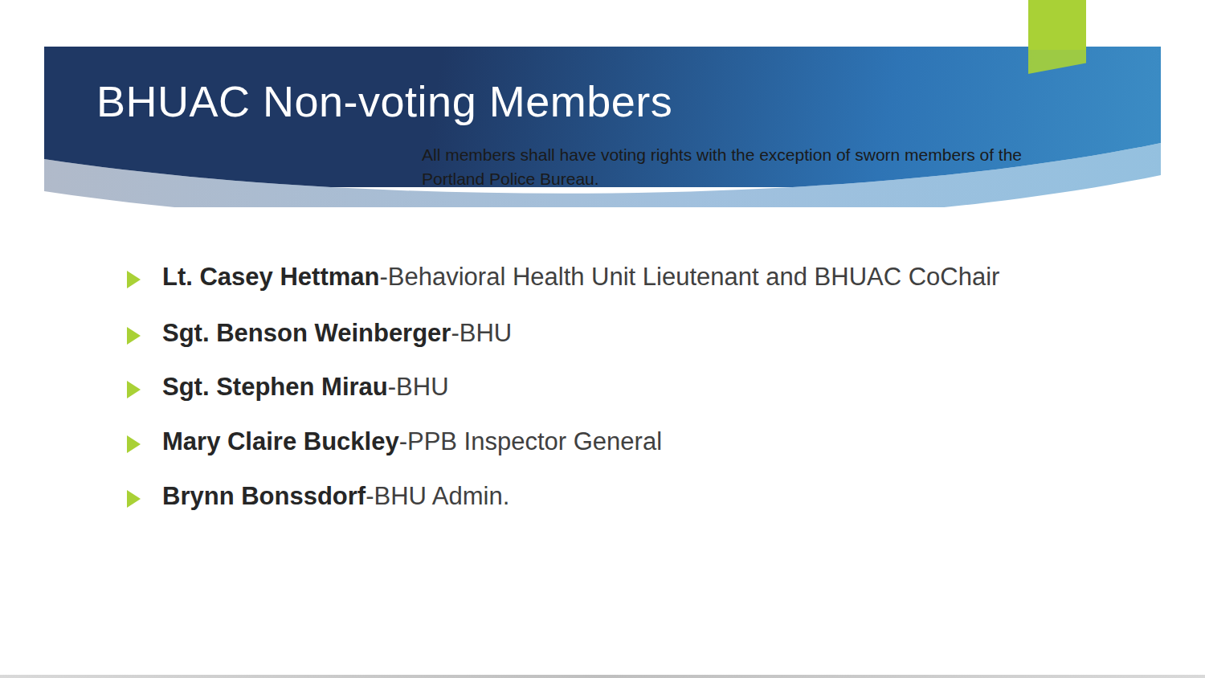BHUAC Non-voting Members
All members shall have voting rights with the exception of sworn members of the Portland Police Bureau.
Lt. Casey Hettman-Behavioral Health Unit Lieutenant and BHUAC CoChair
Sgt. Benson Weinberger-BHU
Sgt. Stephen Mirau-BHU
Mary Claire Buckley-PPB Inspector General
Brynn Bonssdorf-BHU Admin.